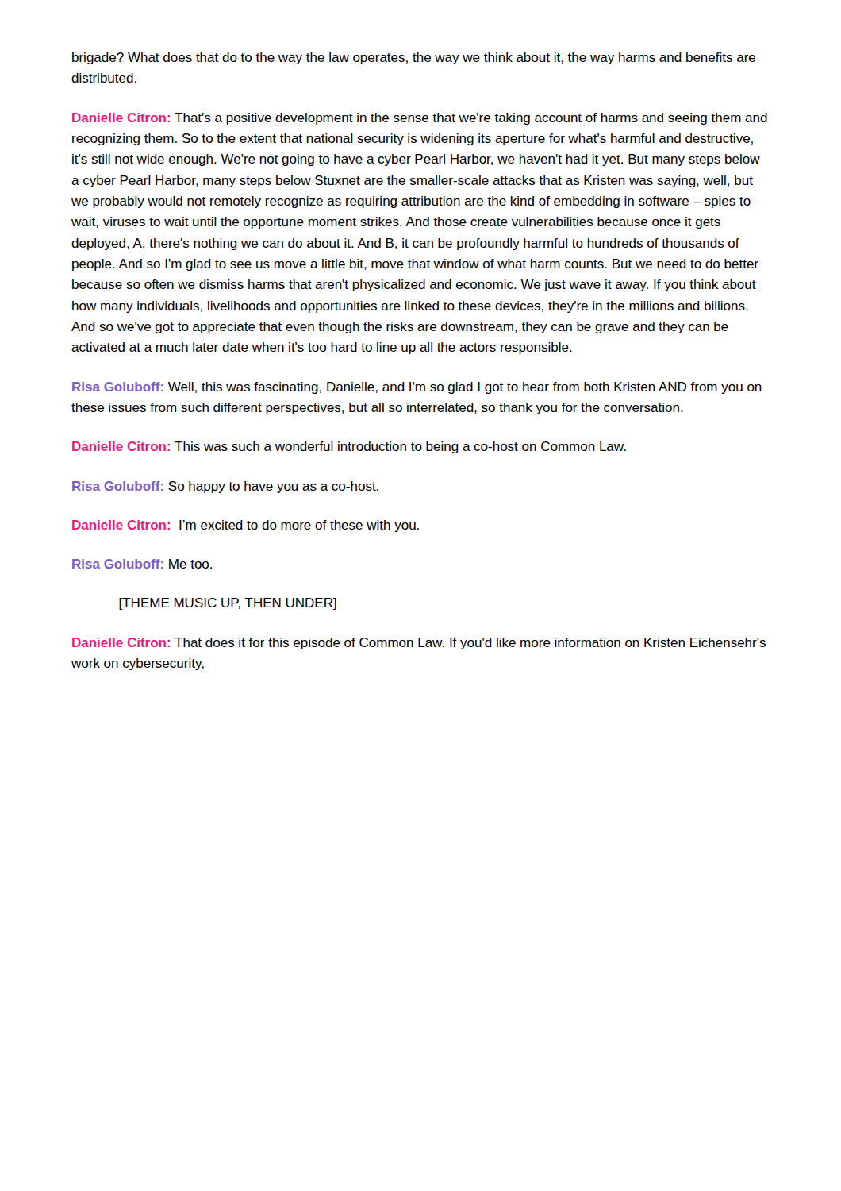brigade? What does that do to the way the law operates, the way we think about it, the way harms and benefits are distributed.
Danielle Citron: That's a positive development in the sense that we're taking account of harms and seeing them and recognizing them. So to the extent that national security is widening its aperture for what's harmful and destructive, it's still not wide enough. We're not going to have a cyber Pearl Harbor, we haven't had it yet. But many steps below a cyber Pearl Harbor, many steps below Stuxnet are the smaller-scale attacks that as Kristen was saying, well, but we probably would not remotely recognize as requiring attribution are the kind of embedding in software – spies to wait, viruses to wait until the opportune moment strikes. And those create vulnerabilities because once it gets deployed, A, there's nothing we can do about it. And B, it can be profoundly harmful to hundreds of thousands of people. And so I'm glad to see us move a little bit, move that window of what harm counts. But we need to do better because so often we dismiss harms that aren't physicalized and economic. We just wave it away. If you think about how many individuals, livelihoods and opportunities are linked to these devices, they're in the millions and billions. And so we've got to appreciate that even though the risks are downstream, they can be grave and they can be activated at a much later date when it's too hard to line up all the actors responsible.
Risa Goluboff: Well, this was fascinating, Danielle, and I'm so glad I got to hear from both Kristen AND from you on these issues from such different perspectives, but all so interrelated, so thank you for the conversation.
Danielle Citron: This was such a wonderful introduction to being a co-host on Common Law.
Risa Goluboff: So happy to have you as a co-host.
Danielle Citron: I’m excited to do more of these with you.
Risa Goluboff: Me too.
[THEME MUSIC UP, THEN UNDER]
Danielle Citron: That does it for this episode of Common Law. If you'd like more information on Kristen Eichensehr's work on cybersecurity,